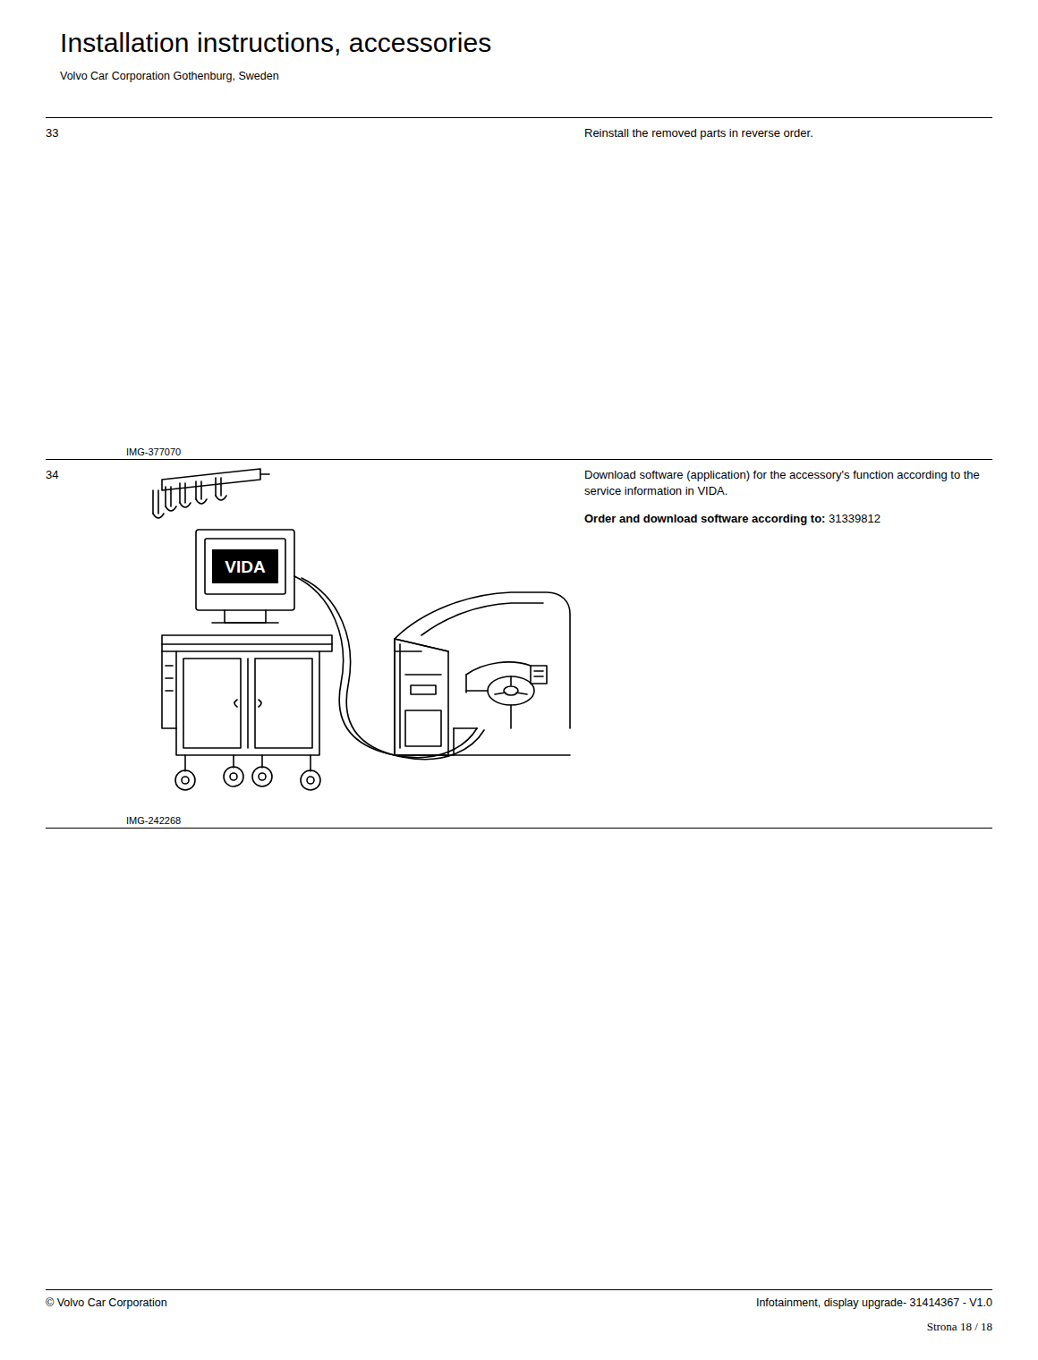Installation instructions, accessories
Volvo Car Corporation Gothenburg, Sweden
| 33 | IMG-377070 | Reinstall the removed parts in reverse order. |
| 34 | VIDA IMG-242268 | Download software (application) for the accessory's function according to the service information in VIDA. Order and download software according to: 31339812 |
© Volvo Car Corporation
Infotainment, display upgrade- 31414367 - V1.0
Strona 18 / 18